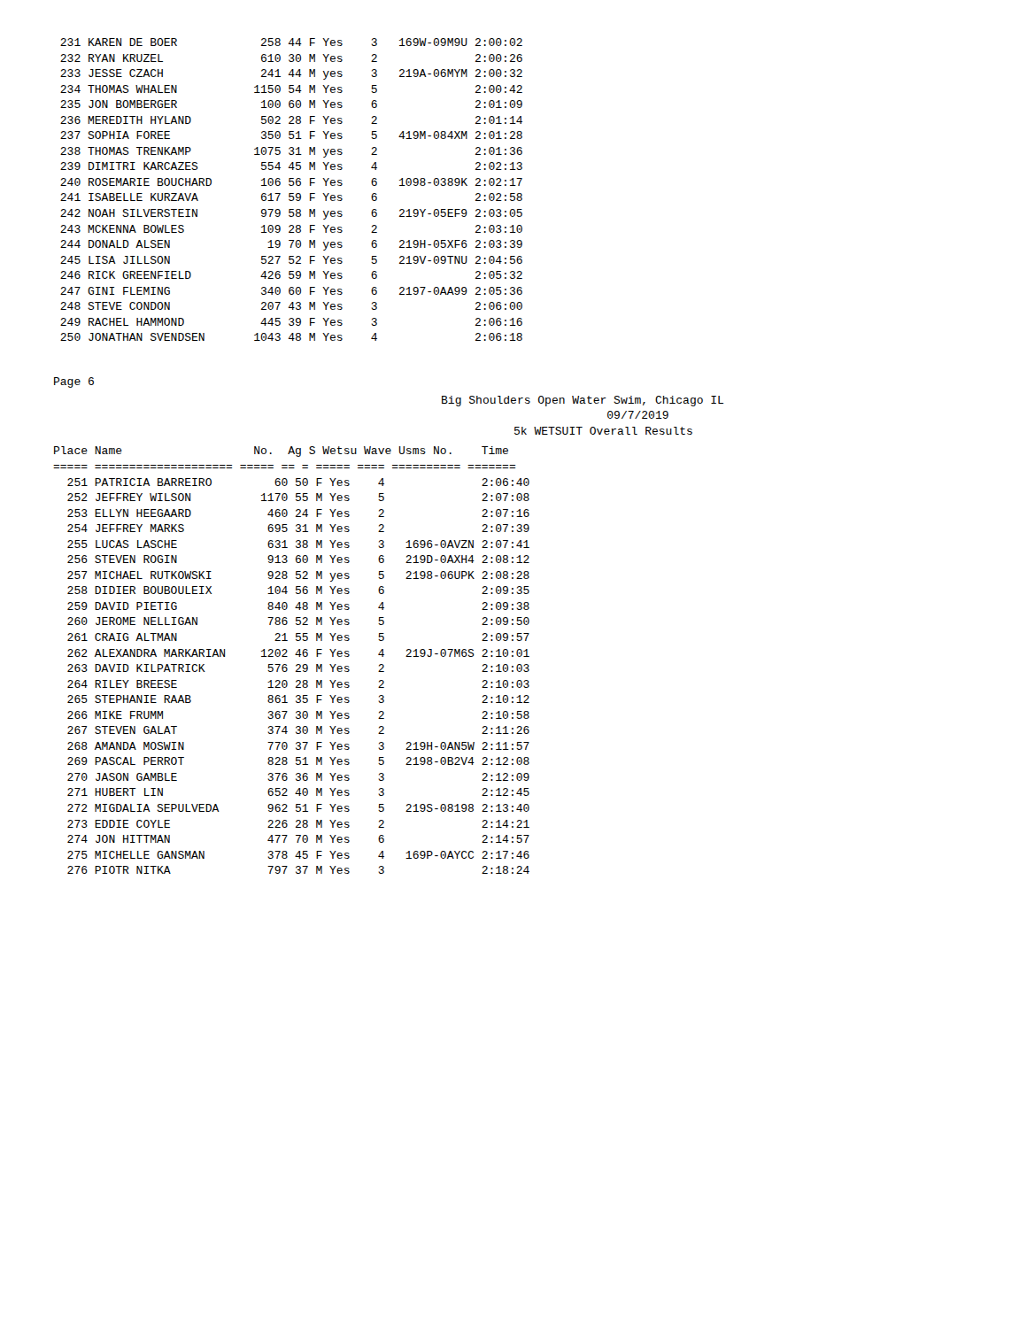231 KAREN DE BOER            258 44 F Yes    3   169W-09M9U 2:00:02
 232 RYAN KRUZEL              610 30 M Yes    2              2:00:26
 233 JESSE CZACH              241 44 M yes    3   219A-06MYM 2:00:32
 234 THOMAS WHALEN           1150 54 M Yes    5              2:00:42
 235 JON BOMBERGER            100 60 M Yes    6              2:01:09
 236 MEREDITH HYLAND          502 28 F Yes    2              2:01:14
 237 SOPHIA FOREE             350 51 F Yes    5   419M-084XM 2:01:28
 238 THOMAS TRENKAMP         1075 31 M yes    2              2:01:36
 239 DIMITRI KARCAZES         554 45 M Yes    4              2:02:13
 240 ROSEMARIE BOUCHARD       106 56 F Yes    6   1098-0389K 2:02:17
 241 ISABELLE KURZAVA         617 59 F Yes    6              2:02:58
 242 NOAH SILVERSTEIN         979 58 M yes    6   219Y-05EF9 2:03:05
 243 MCKENNA BOWLES           109 28 F Yes    2              2:03:10
 244 DONALD ALSEN              19 70 M yes    6   219H-05XF6 2:03:39
 245 LISA JILLSON             527 52 F Yes    5   219V-09TNU 2:04:56
 246 RICK GREENFIELD          426 59 M Yes    6              2:05:32
 247 GINI FLEMING             340 60 F Yes    6   2197-0AA99 2:05:36
 248 STEVE CONDON             207 43 M Yes    3              2:06:00
 249 RACHEL HAMMOND           445 39 F Yes    3              2:06:16
 250 JONATHAN SVENDSEN       1043 48 M Yes    4              2:06:18
Page 6
                    Big Shoulders Open Water Swim, Chicago IL
                                    09/7/2019
                          5k WETSUIT Overall Results
Place Name                   No.  Ag S Wetsu Wave Usms No.    Time
===== ==================== ===== == = ===== ==== ========== =======
  251 PATRICIA BARREIRO         60 50 F Yes    4              2:06:40
  252 JEFFREY WILSON          1170 55 M Yes    5              2:07:08
  253 ELLYN HEEGAARD           460 24 F Yes    2              2:07:16
  254 JEFFREY MARKS            695 31 M Yes    2              2:07:39
  255 LUCAS LASCHE             631 38 M Yes    3   1696-0AVZN 2:07:41
  256 STEVEN ROGIN             913 60 M Yes    6   219D-0AXH4 2:08:12
  257 MICHAEL RUTKOWSKI        928 52 M yes    5   2198-06UPK 2:08:28
  258 DIDIER BOUBOULEIX        104 56 M Yes    6              2:09:35
  259 DAVID PIETIG             840 48 M Yes    4              2:09:38
  260 JEROME NELLIGAN          786 52 M Yes    5              2:09:50
  261 CRAIG ALTMAN              21 55 M Yes    5              2:09:57
  262 ALEXANDRA MARKARIAN     1202 46 F Yes    4   219J-07M6S 2:10:01
  263 DAVID KILPATRICK         576 29 M Yes    2              2:10:03
  264 RILEY BREESE             120 28 M Yes    2              2:10:03
  265 STEPHANIE RAAB           861 35 F Yes    3              2:10:12
  266 MIKE FRUMM               367 30 M Yes    2              2:10:58
  267 STEVEN GALAT             374 30 M Yes    2              2:11:26
  268 AMANDA MOSWIN            770 37 F Yes    3   219H-0AN5W 2:11:57
  269 PASCAL PERROT            828 51 M Yes    5   2198-0B2V4 2:12:08
  270 JASON GAMBLE             376 36 M Yes    3              2:12:09
  271 HUBERT LIN               652 40 M Yes    3              2:12:45
  272 MIGDALIA SEPULVEDA       962 51 F Yes    5   219S-08198 2:13:40
  273 EDDIE COYLE              226 28 M Yes    2              2:14:21
  274 JON HITTMAN              477 70 M Yes    6              2:14:57
  275 MICHELLE GANSMAN         378 45 F Yes    4   169P-0AYCC 2:17:46
  276 PIOTR NITKA              797 37 M Yes    3              2:18:24